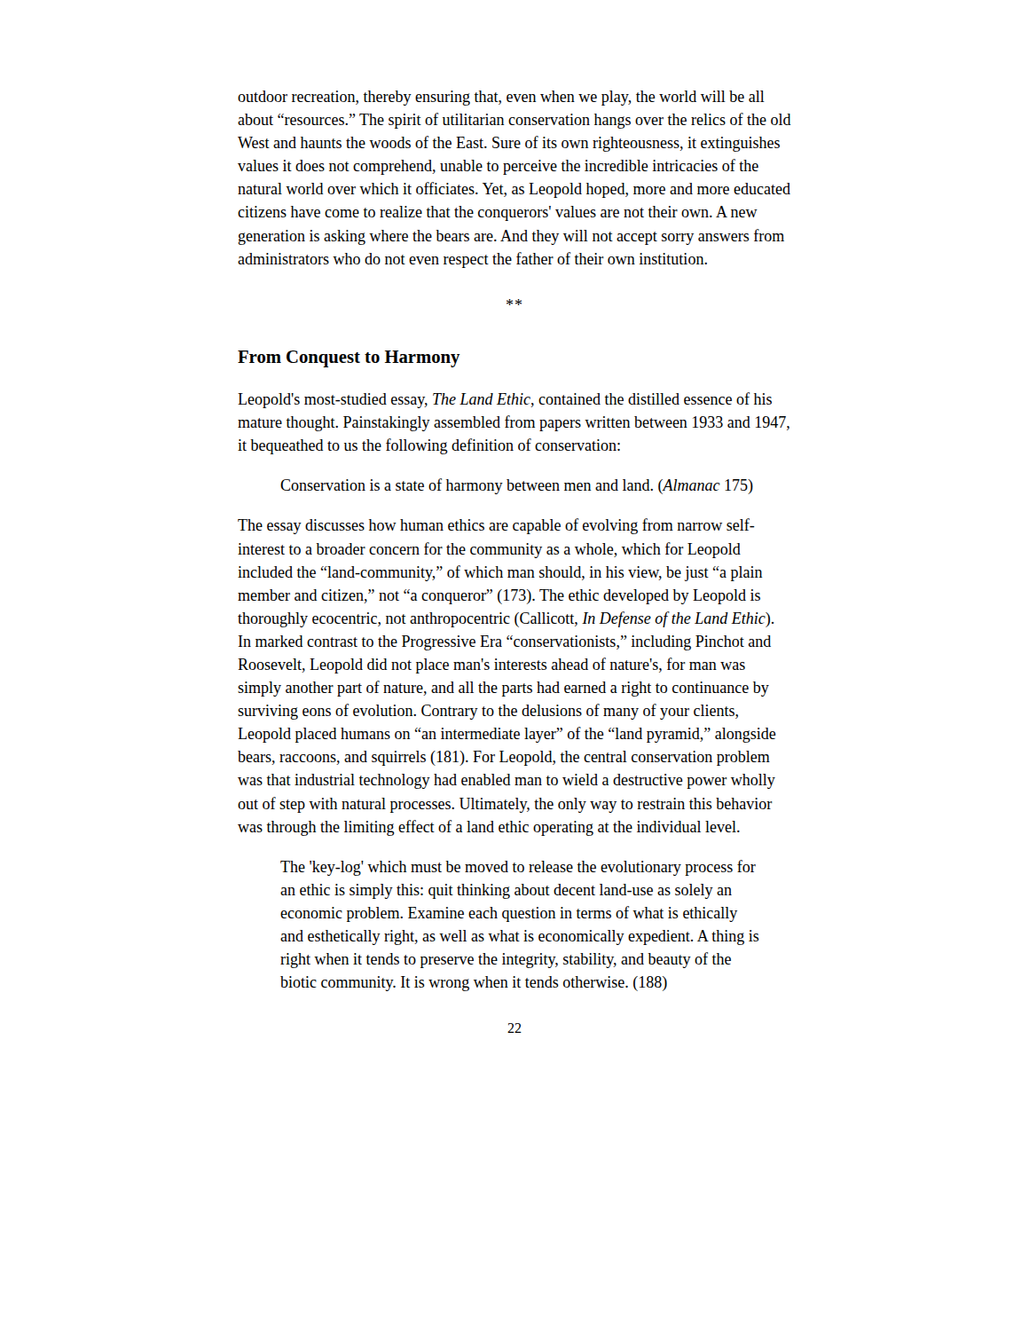outdoor recreation, thereby ensuring that, even when we play, the world will be all about “resources.” The spirit of utilitarian conservation hangs over the relics of the old West and haunts the woods of the East. Sure of its own righteousness, it extinguishes values it does not comprehend, unable to perceive the incredible intricacies of the natural world over which it officiates. Yet, as Leopold hoped, more and more educated citizens have come to realize that the conquerors' values are not their own. A new generation is asking where the bears are. And they will not accept sorry answers from administrators who do not even respect the father of their own institution.
**
From Conquest to Harmony
Leopold's most-studied essay, The Land Ethic, contained the distilled essence of his mature thought. Painstakingly assembled from papers written between 1933 and 1947, it bequeathed to us the following definition of conservation:
Conservation is a state of harmony between men and land. (Almanac 175)
The essay discusses how human ethics are capable of evolving from narrow self-interest to a broader concern for the community as a whole, which for Leopold included the “land-community,” of which man should, in his view, be just “a plain member and citizen,” not “a conqueror” (173). The ethic developed by Leopold is thoroughly ecocentric, not anthropocentric (Callicott, In Defense of the Land Ethic). In marked contrast to the Progressive Era “conservationists,” including Pinchot and Roosevelt, Leopold did not place man's interests ahead of nature's, for man was simply another part of nature, and all the parts had earned a right to continuance by surviving eons of evolution. Contrary to the delusions of many of your clients, Leopold placed humans on “an intermediate layer” of the “land pyramid,” alongside bears, raccoons, and squirrels (181). For Leopold, the central conservation problem was that industrial technology had enabled man to wield a destructive power wholly out of step with natural processes. Ultimately, the only way to restrain this behavior was through the limiting effect of a land ethic operating at the individual level.
The 'key-log' which must be moved to release the evolutionary process for an ethic is simply this: quit thinking about decent land-use as solely an economic problem. Examine each question in terms of what is ethically and esthetically right, as well as what is economically expedient. A thing is right when it tends to preserve the integrity, stability, and beauty of the biotic community. It is wrong when it tends otherwise. (188)
22